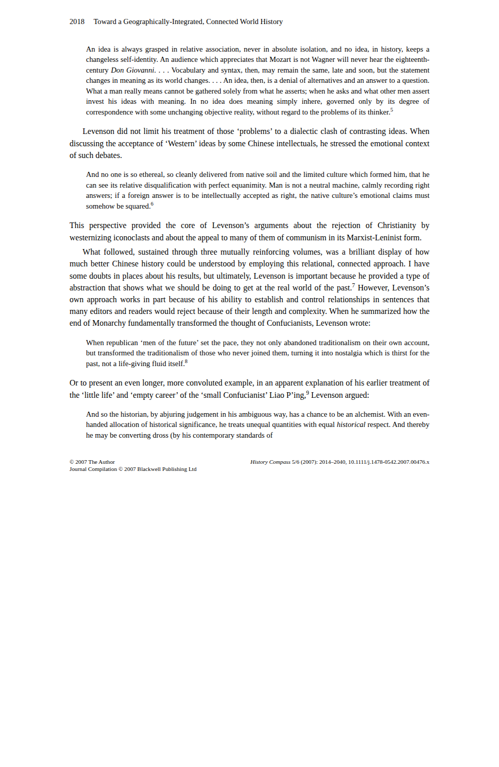2018 Toward a Geographically-Integrated, Connected World History
An idea is always grasped in relative association, never in absolute isolation, and no idea, in history, keeps a changeless self-identity. An audience which appreciates that Mozart is not Wagner will never hear the eighteenth-century Don Giovanni. . . . Vocabulary and syntax, then, may remain the same, late and soon, but the statement changes in meaning as its world changes. . . . An idea, then, is a denial of alternatives and an answer to a question. What a man really means cannot be gathered solely from what he asserts; when he asks and what other men assert invest his ideas with meaning. In no idea does meaning simply inhere, governed only by its degree of correspondence with some unchanging objective reality, without regard to the problems of its thinker.5
Levenson did not limit his treatment of those ‘problems’ to a dialectic clash of contrasting ideas. When discussing the acceptance of ‘Western’ ideas by some Chinese intellectuals, he stressed the emotional context of such debates.
And no one is so ethereal, so cleanly delivered from native soil and the limited culture which formed him, that he can see its relative disqualification with perfect equanimity. Man is not a neutral machine, calmly recording right answers; if a foreign answer is to be intellectually accepted as right, the native culture’s emotional claims must somehow be squared.6
This perspective provided the core of Levenson’s arguments about the rejection of Christianity by westernizing iconoclasts and about the appeal to many of them of communism in its Marxist-Leninist form.
What followed, sustained through three mutually reinforcing volumes, was a brilliant display of how much better Chinese history could be understood by employing this relational, connected approach. I have some doubts in places about his results, but ultimately, Levenson is important because he provided a type of abstraction that shows what we should be doing to get at the real world of the past.7 However, Levenson’s own approach works in part because of his ability to establish and control relationships in sentences that many editors and readers would reject because of their length and complexity. When he summarized how the end of Monarchy fundamentally transformed the thought of Confucianists, Levenson wrote:
When republican ‘men of the future’ set the pace, they not only abandoned traditionalism on their own account, but transformed the traditionalism of those who never joined them, turning it into nostalgia which is thirst for the past, not a life-giving fluid itself.8
Or to present an even longer, more convoluted example, in an apparent explanation of his earlier treatment of the ‘little life’ and ‘empty career’ of the ‘small Confucianist’ Liao P’ing,9 Levenson argued:
And so the historian, by abjuring judgement in his ambiguous way, has a chance to be an alchemist. With an even-handed allocation of historical significance, he treats unequal quantities with equal historical respect. And thereby he may be converting dross (by his contemporary standards of
© 2007 The Author
Journal Compilation © 2007 Blackwell Publishing Ltd
History Compass 5/6 (2007): 2014–2040, 10.1111/j.1478-0542.2007.00476.x